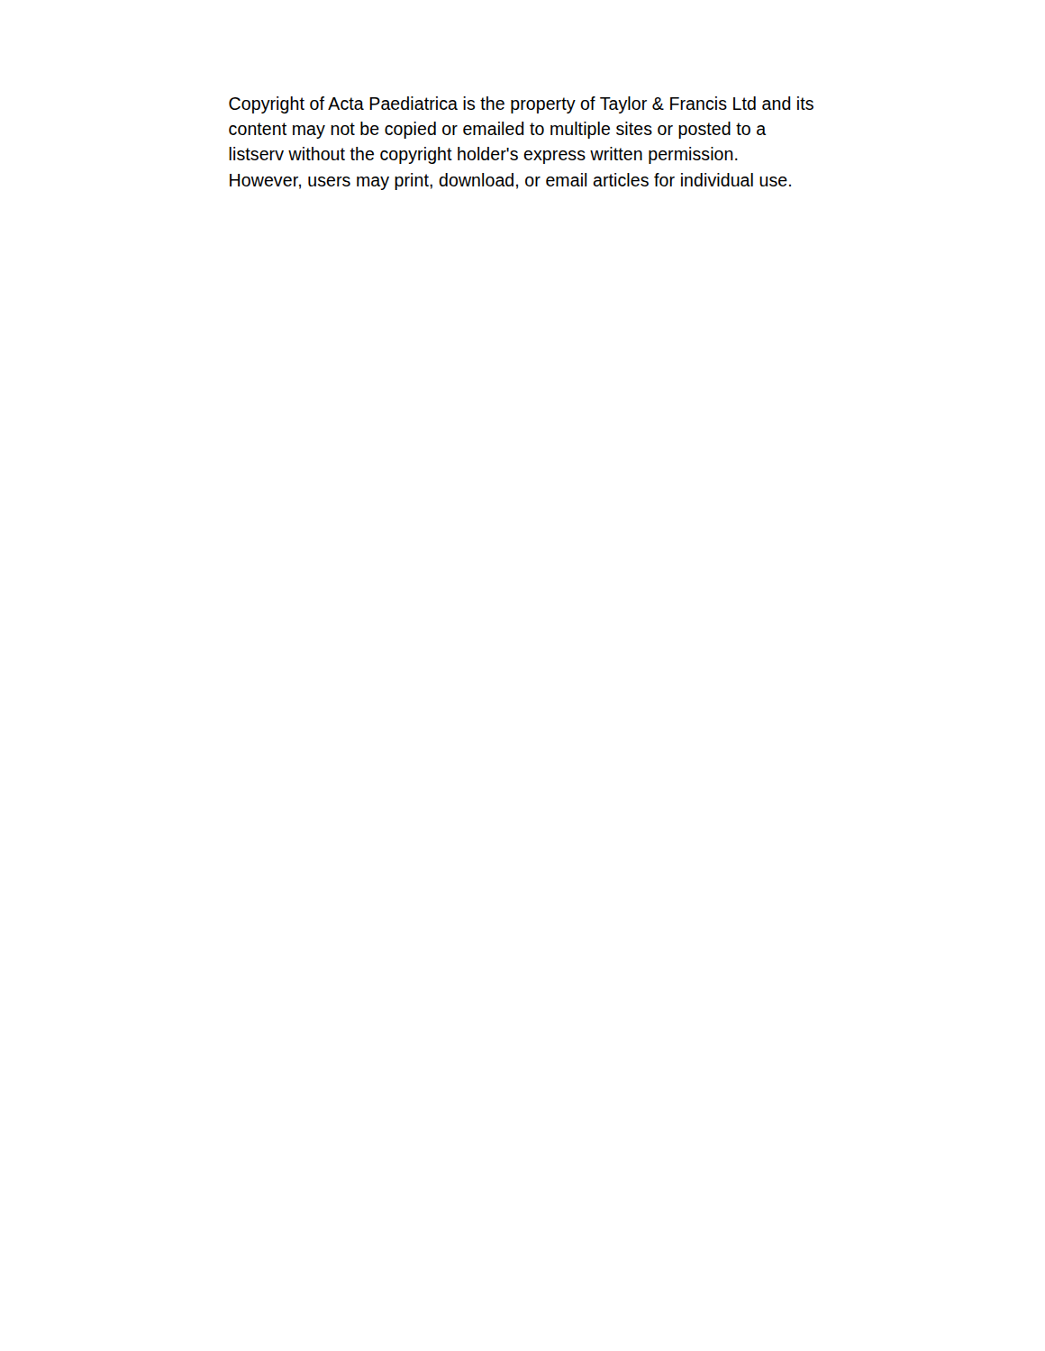Copyright of Acta Paediatrica is the property of Taylor & Francis Ltd and its content may not be copied or emailed to multiple sites or posted to a listserv without the copyright holder's express written permission. However, users may print, download, or email articles for individual use.